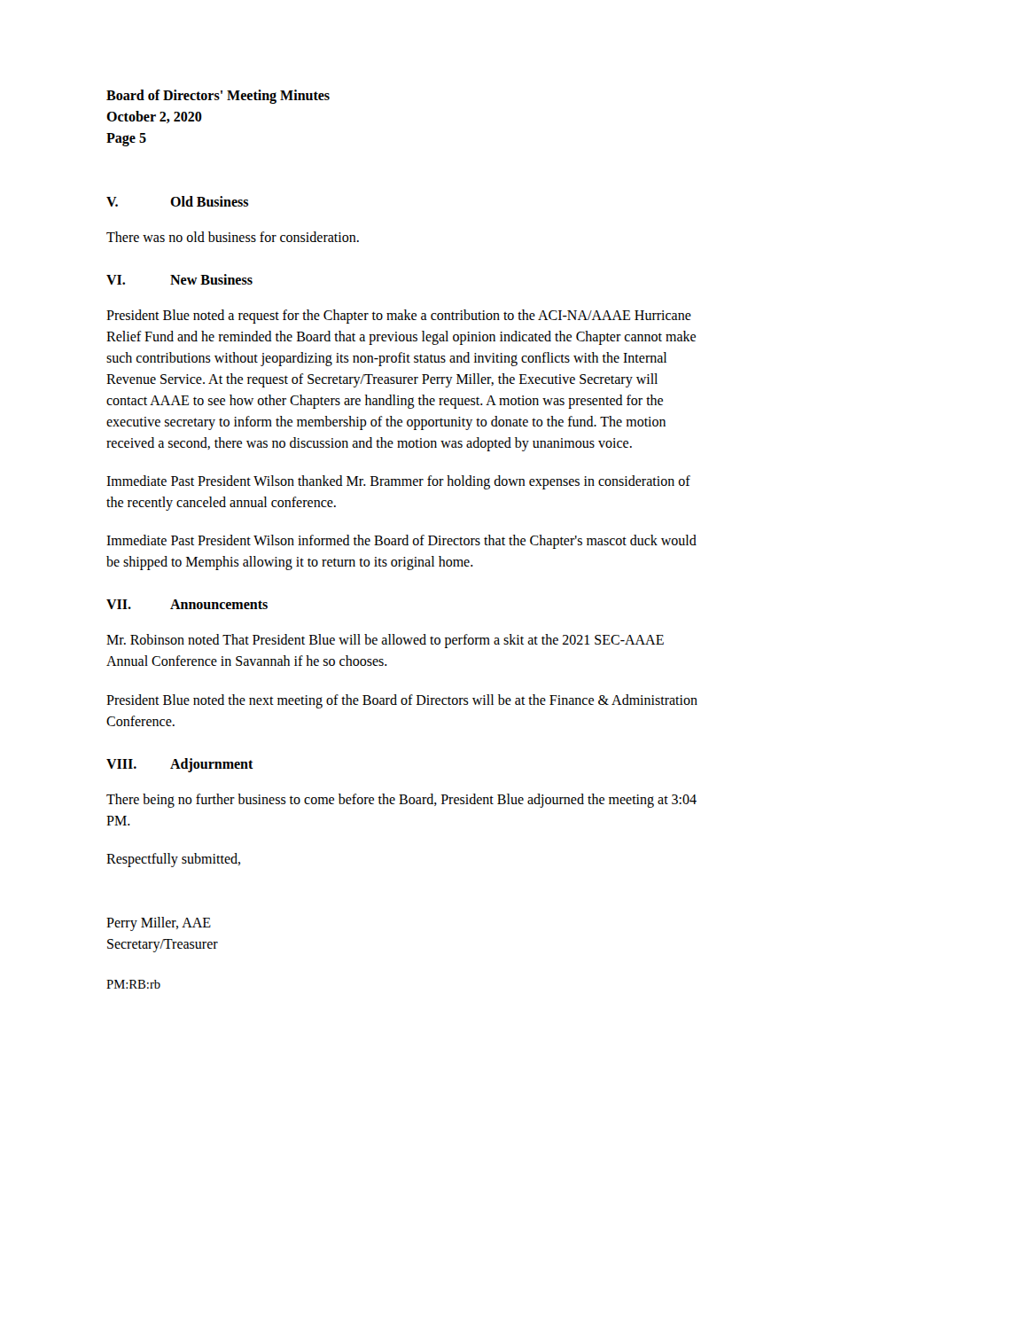Board of Directors' Meeting Minutes
October 2, 2020
Page 5
V. Old Business
There was no old business for consideration.
VI. New Business
President Blue noted a request for the Chapter to make a contribution to the ACI-NA/AAAE Hurricane Relief Fund and he reminded the Board that a previous legal opinion indicated the Chapter cannot make such contributions without jeopardizing its non-profit status and inviting conflicts with the Internal Revenue Service. At the request of Secretary/Treasurer Perry Miller, the Executive Secretary will contact AAAE to see how other Chapters are handling the request. A motion was presented for the executive secretary to inform the membership of the opportunity to donate to the fund. The motion received a second, there was no discussion and the motion was adopted by unanimous voice.
Immediate Past President Wilson thanked Mr. Brammer for holding down expenses in consideration of the recently canceled annual conference.
Immediate Past President Wilson informed the Board of Directors that the Chapter's mascot duck would be shipped to Memphis allowing it to return to its original home.
VII. Announcements
Mr. Robinson noted That President Blue will be allowed to perform a skit at the 2021 SEC-AAAE Annual Conference in Savannah if he so chooses.
President Blue noted the next meeting of the Board of Directors will be at the Finance & Administration Conference.
VIII. Adjournment
There being no further business to come before the Board, President Blue adjourned the meeting at 3:04 PM.
Respectfully submitted,
Perry Miller, AAE
Secretary/Treasurer
PM:RB:rb